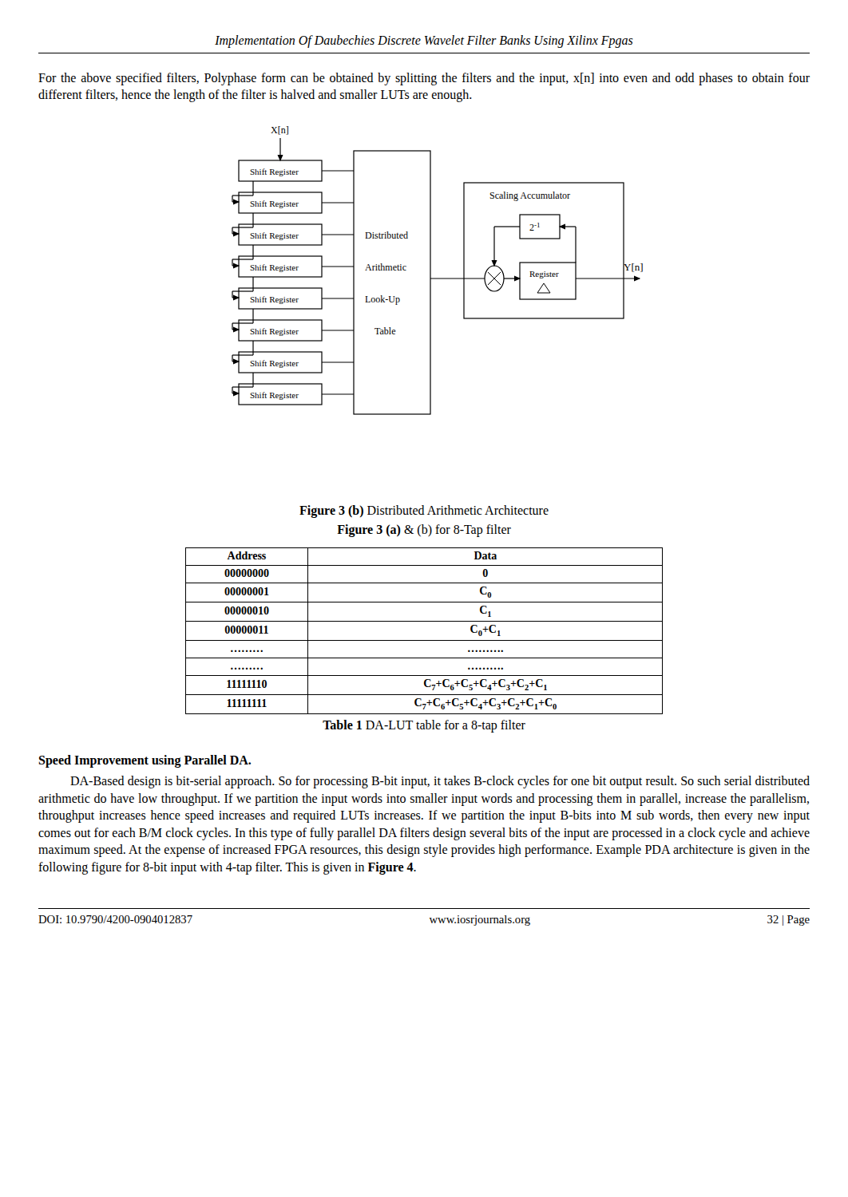Implementation Of Daubechies Discrete Wavelet Filter Banks Using Xilinx Fpgas
For the above specified filters, Polyphase form can be obtained by splitting the filters and the input, x[n] into even and odd phases to obtain four different filters, hence the length of the filter is halved and smaller LUTs are enough.
X[n] Shift Register Shift Register Shift Register Shift Register Shift Register Shift Register Shift Register Shift Register Distributed Arithmetic Look-Up Table Scaling Accumulator 2-1 Register Y[n]
Figure 3 (b) Distributed Arithmetic Architecture
Figure 3 (a) & (b) for 8-Tap filter
| Address | Data |
| --- | --- |
| 00000000 | 0 |
| 00000001 | C 0 |
| 00000010 | C 1 |
| 00000011 | C 0 +C 1 |
| ……… | ………. |
| ……… | ………. |
| 11111110 | C 7 +C 6 +C 5 +C 4 +C 3 +C 2 +C 1 |
| 11111111 | C 7 +C 6 +C 5 +C 4 +C 3 +C 2 +C 1 +C 0 |
Table 1 DA-LUT table for a 8-tap filter
Speed Improvement using Parallel DA.
DA-Based design is bit-serial approach. So for processing B-bit input, it takes B-clock cycles for one bit output result. So such serial distributed arithmetic do have low throughput. If we partition the input words into smaller input words and processing them in parallel, increase the parallelism, throughput increases hence speed increases and required LUTs increases. If we partition the input B-bits into M sub words, then every new input comes out for each B/M clock cycles. In this type of fully parallel DA filters design several bits of the input are processed in a clock cycle and achieve maximum speed. At the expense of increased FPGA resources, this design style provides high performance. Example PDA architecture is given in the following figure for 8-bit input with 4-tap filter. This is given in Figure 4.
DOI: 10.9790/4200-0904012837 www.iosrjournals.org 32 | Page